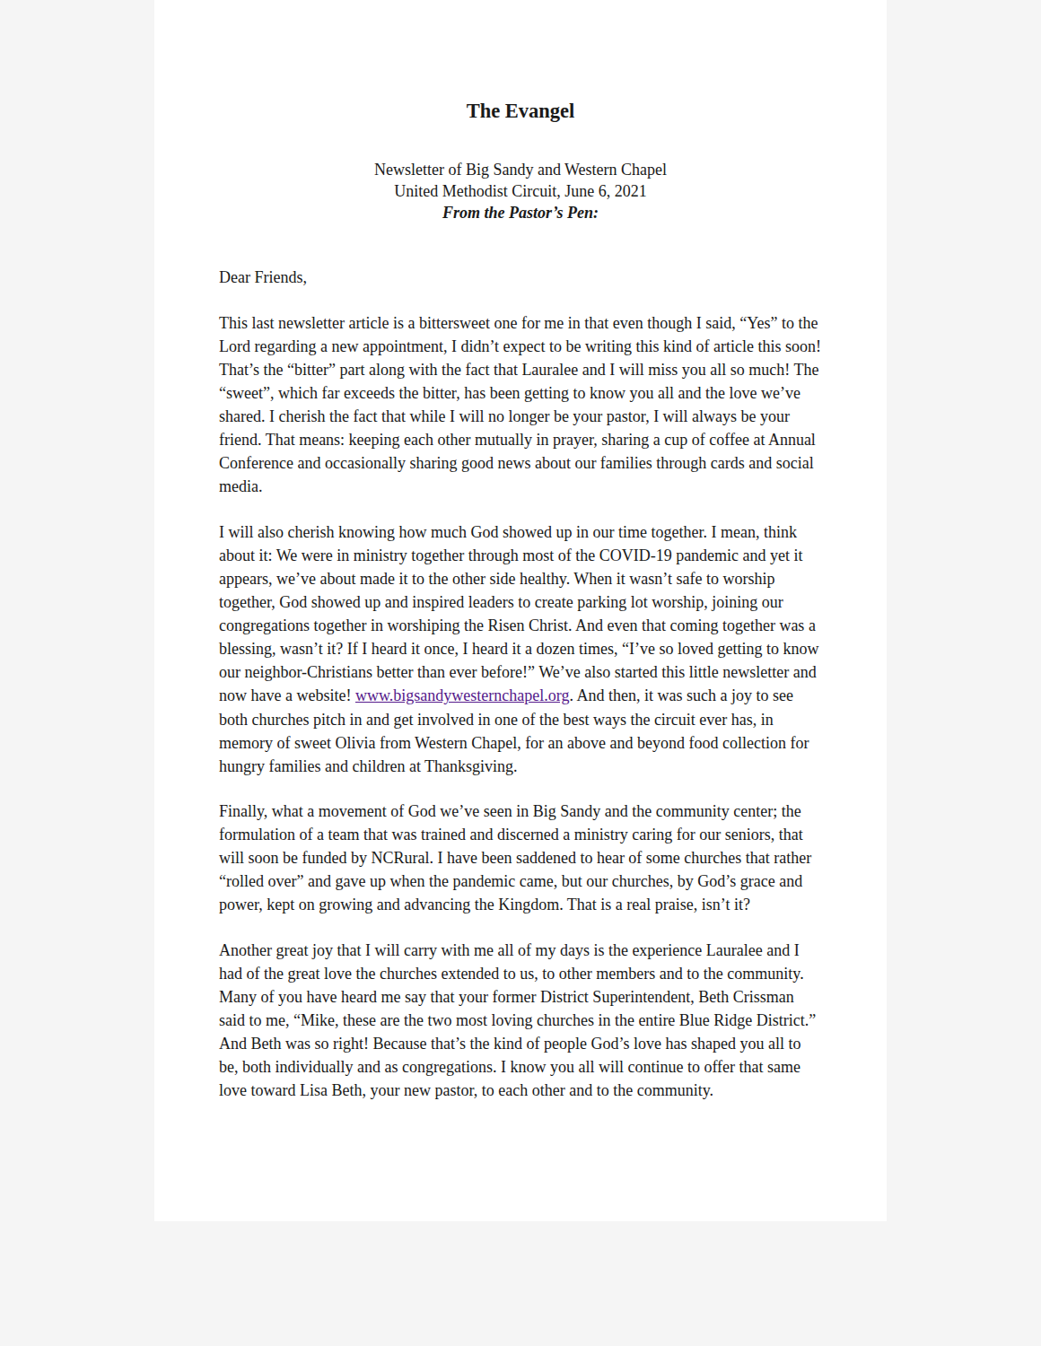The Evangel
Newsletter of Big Sandy and Western Chapel
United Methodist Circuit, June 6, 2021
From the Pastor’s Pen:
Dear Friends,
This last newsletter article is a bittersweet one for me in that even though I said, “Yes” to the Lord regarding a new appointment, I didn’t expect to be writing this kind of article this soon! That’s the “bitter” part along with the fact that Lauralee and I will miss you all so much! The “sweet”, which far exceeds the bitter, has been getting to know you all and the love we’ve shared. I cherish the fact that while I will no longer be your pastor, I will always be your friend. That means: keeping each other mutually in prayer, sharing a cup of coffee at Annual Conference and occasionally sharing good news about our families through cards and social media.
I will also cherish knowing how much God showed up in our time together. I mean, think about it: We were in ministry together through most of the COVID-19 pandemic and yet it appears, we’ve about made it to the other side healthy. When it wasn’t safe to worship together, God showed up and inspired leaders to create parking lot worship, joining our congregations together in worshiping the Risen Christ. And even that coming together was a blessing, wasn’t it? If I heard it once, I heard it a dozen times, “I’ve so loved getting to know our neighbor-Christians better than ever before!” We’ve also started this little newsletter and now have a website! www.bigsandywesternchapel.org. And then, it was such a joy to see both churches pitch in and get involved in one of the best ways the circuit ever has, in memory of sweet Olivia from Western Chapel, for an above and beyond food collection for hungry families and children at Thanksgiving.
Finally, what a movement of God we’ve seen in Big Sandy and the community center; the formulation of a team that was trained and discerned a ministry caring for our seniors, that will soon be funded by NCRural. I have been saddened to hear of some churches that rather “rolled over” and gave up when the pandemic came, but our churches, by God’s grace and power, kept on growing and advancing the Kingdom. That is a real praise, isn’t it?
Another great joy that I will carry with me all of my days is the experience Lauralee and I had of the great love the churches extended to us, to other members and to the community. Many of you have heard me say that your former District Superintendent, Beth Crissman said to me, “Mike, these are the two most loving churches in the entire Blue Ridge District.” And Beth was so right! Because that’s the kind of people God’s love has shaped you all to be, both individually and as congregations. I know you all will continue to offer that same love toward Lisa Beth, your new pastor, to each other and to the community.